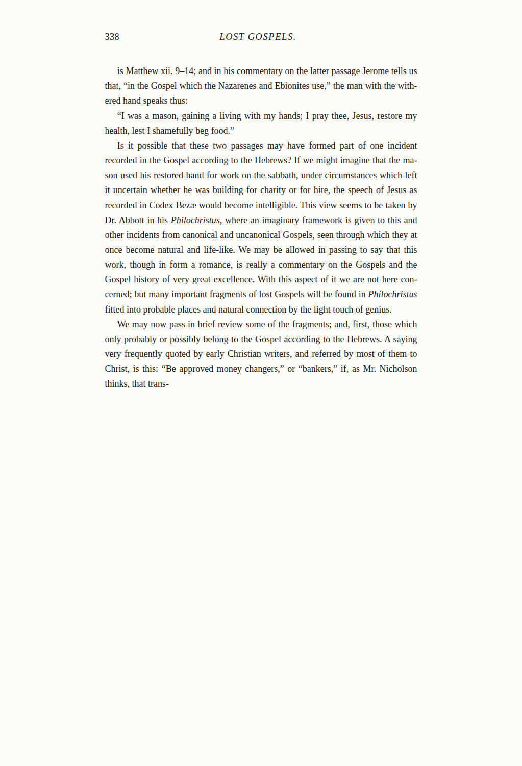338 LOST GOSPELS.
is Matthew xii. 9–14; and in his commentary on the latter passage Jerome tells us that, “in the Gospel which the Nazarenes and Ebionites use,” the man with the withered hand speaks thus:
“I was a mason, gaining a living with my hands; I pray thee, Jesus, restore my health, lest I shamefully beg food.”
Is it possible that these two passages may have formed part of one incident recorded in the Gospel according to the Hebrews? If we might imagine that the mason used his restored hand for work on the sabbath, under circumstances which left it uncertain whether he was building for charity or for hire, the speech of Jesus as recorded in Codex Bezæ would become intelligible. This view seems to be taken by Dr. Abbott in his Philochristus, where an imaginary framework is given to this and other incidents from canonical and uncanonical Gospels, seen through which they at once become natural and life-like. We may be allowed in passing to say that this work, though in form a romance, is really a commentary on the Gospels and the Gospel history of very great excellence. With this aspect of it we are not here concerned; but many important fragments of lost Gospels will be found in Philochristus fitted into probable places and natural connection by the light touch of genius.
We may now pass in brief review some of the fragments; and, first, those which only probably or possibly belong to the Gospel according to the Hebrews. A saying very frequently quoted by early Christian writers, and referred by most of them to Christ, is this: “Be approved money changers,” or “bankers,” if, as Mr. Nicholson thinks, that trans-